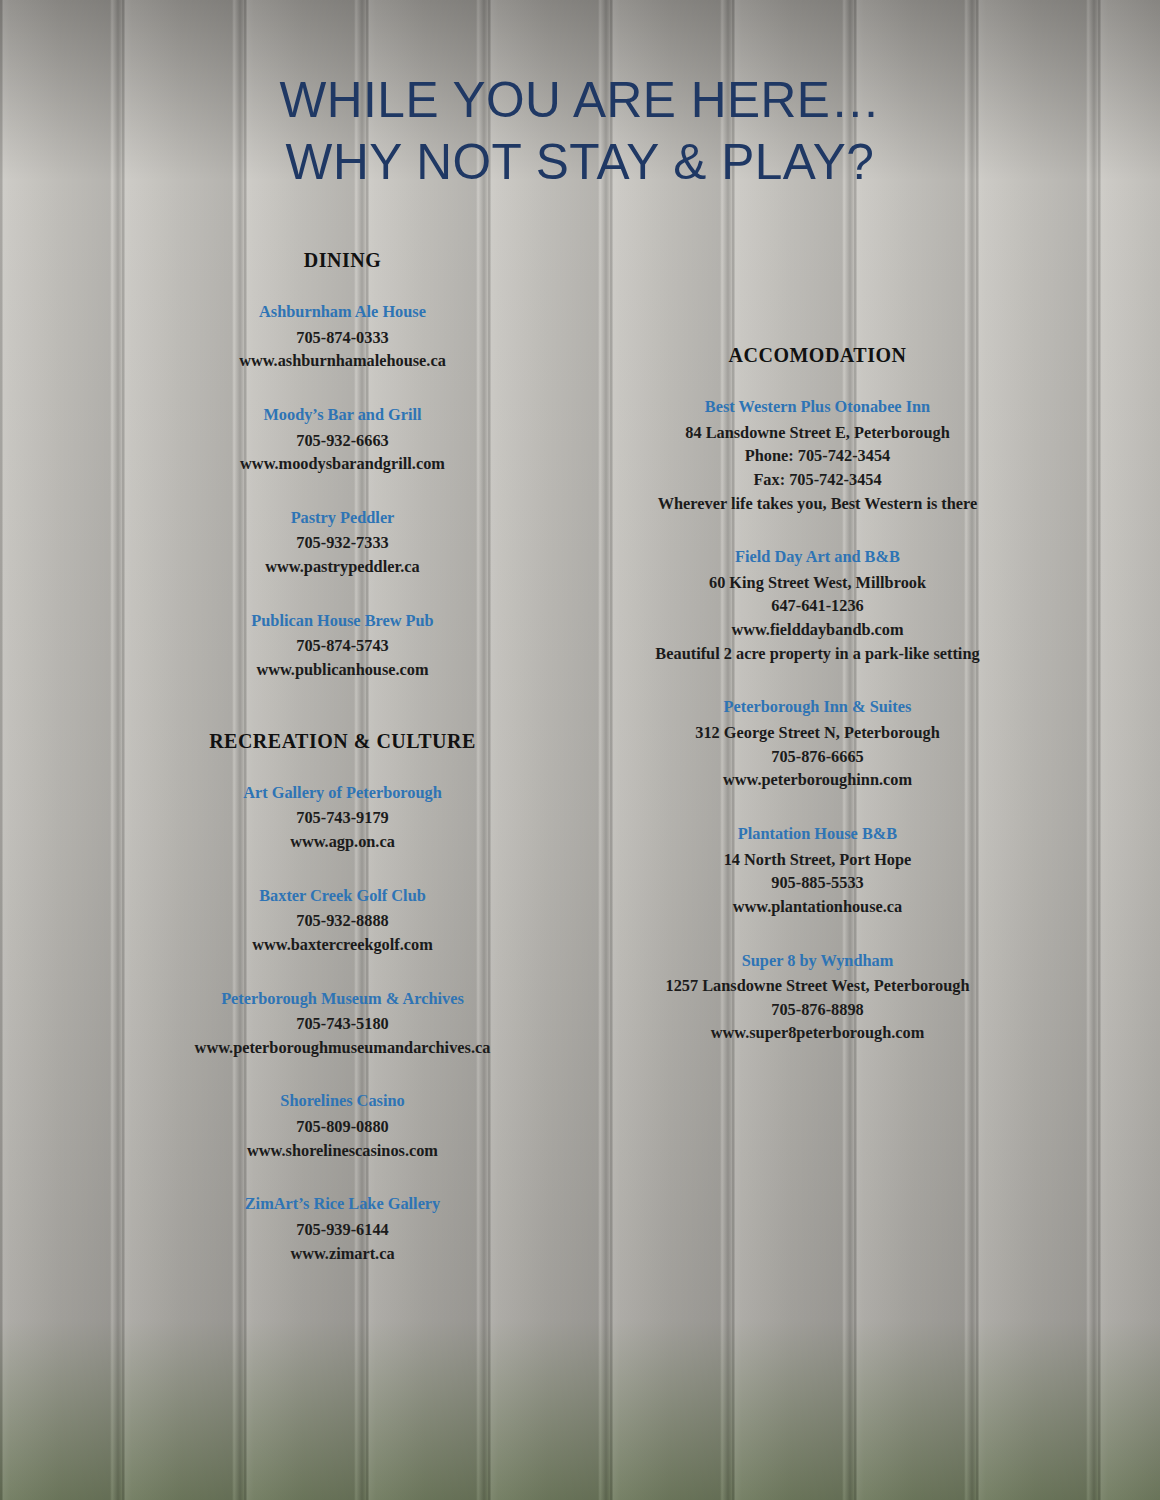WHILE YOU ARE HERE…WHY NOT STAY & PLAY?
DINING
Ashburnham Ale House 705-874-0333
www.ashburnhamalehouse.ca
Moody’s Bar and Grill 705-932-6663
www.moodysbarandgrill.com
Pastry Peddler 705-932-7333
www.pastrypeddler.ca
Publican House Brew Pub 705-874-5743
www.publicanhouse.com
RECREATION & CULTURE
Art Gallery of Peterborough 705-743-9179
www.agp.on.ca
Baxter Creek Golf Club 705-932-8888
www.baxtercreekgolf.com
Peterborough Museum & Archives 705-743-5180
www.peterboroughmuseumandarchives.ca
Shorelines Casino 705-809-0880
www.shorelinescasinos.com
ZimArt’s Rice Lake Gallery 705-939-6144
www.zimart.ca
ACCOMODATION
Best Western Plus Otonabee Inn 84 Lansdowne Street E, Peterborough
Phone: 705-742-3454
Fax: 705-742-3454
Wherever life takes you, Best Western is there
Field Day Art and B&B 60 King Street West, Millbrook
647-641-1236
www.fielddaybandb.com
Beautiful 2 acre property in a park-like setting
Peterborough Inn & Suites 312 George Street N, Peterborough
705-876-6665
www.peterboroughinn.com
Plantation House B&B 14 North Street, Port Hope
905-885-5533
www.plantationhouse.ca
Super 8 by Wyndham 1257 Lansdowne Street West, Peterborough
705-876-8898
www.super8peterborough.com